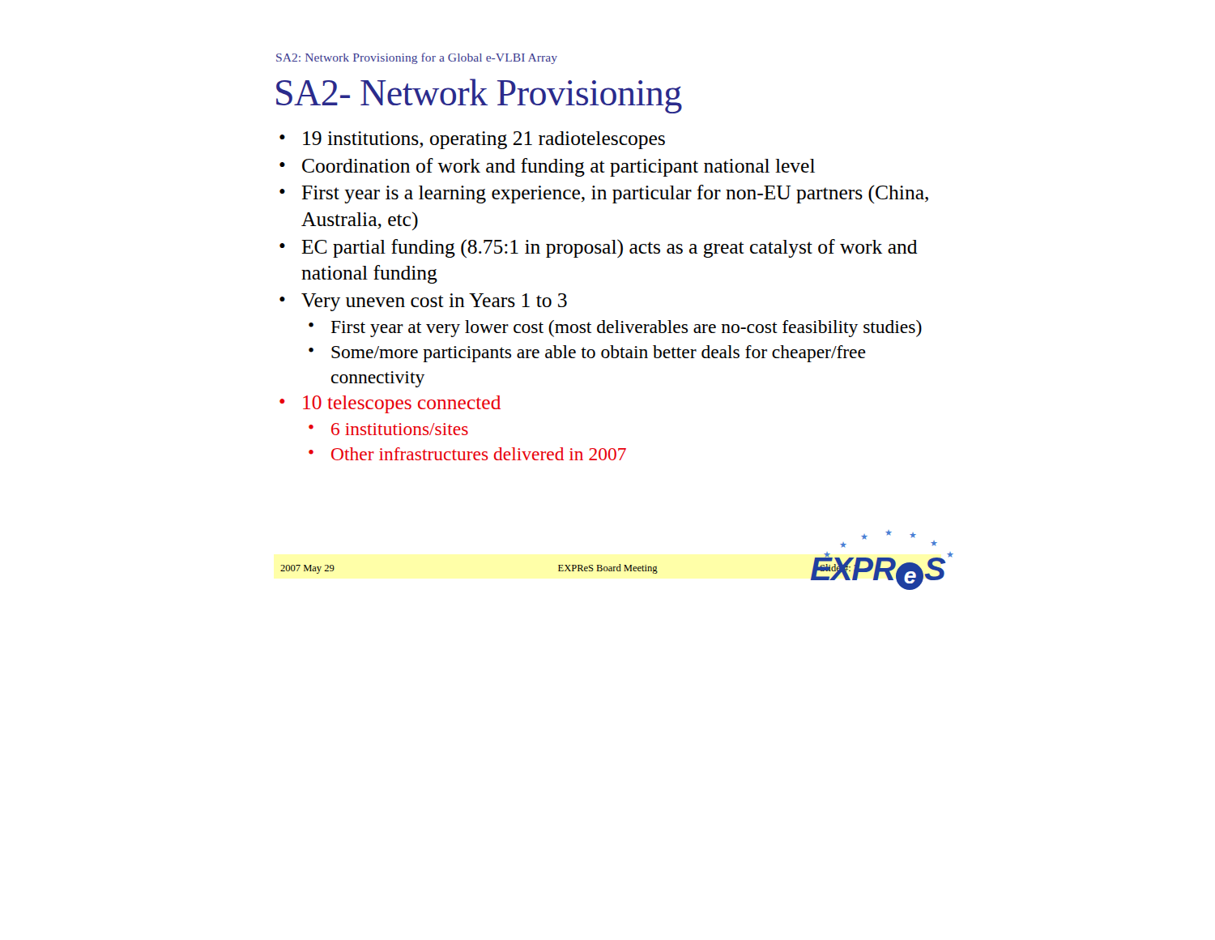SA2: Network Provisioning for a Global e-VLBI Array
SA2- Network Provisioning
19 institutions, operating 21 radiotelescopes
Coordination of work and funding at participant national level
First year is a learning experience, in particular for non-EU partners (China, Australia, etc)
EC partial funding (8.75:1 in proposal) acts as a great catalyst of work and national funding
Very uneven cost in Years 1 to 3
First year at very lower cost (most deliverables are no-cost feasibility studies)
Some/more participants are able to obtain better deals for cheaper/free connectivity
10 telescopes connected
6 institutions/sites
Other infrastructures delivered in 2007
2007 May 29
EXPReS Board Meeting
Slide #: 3
★ ★ ★ ★ ★ ★ ★
EXPRe S